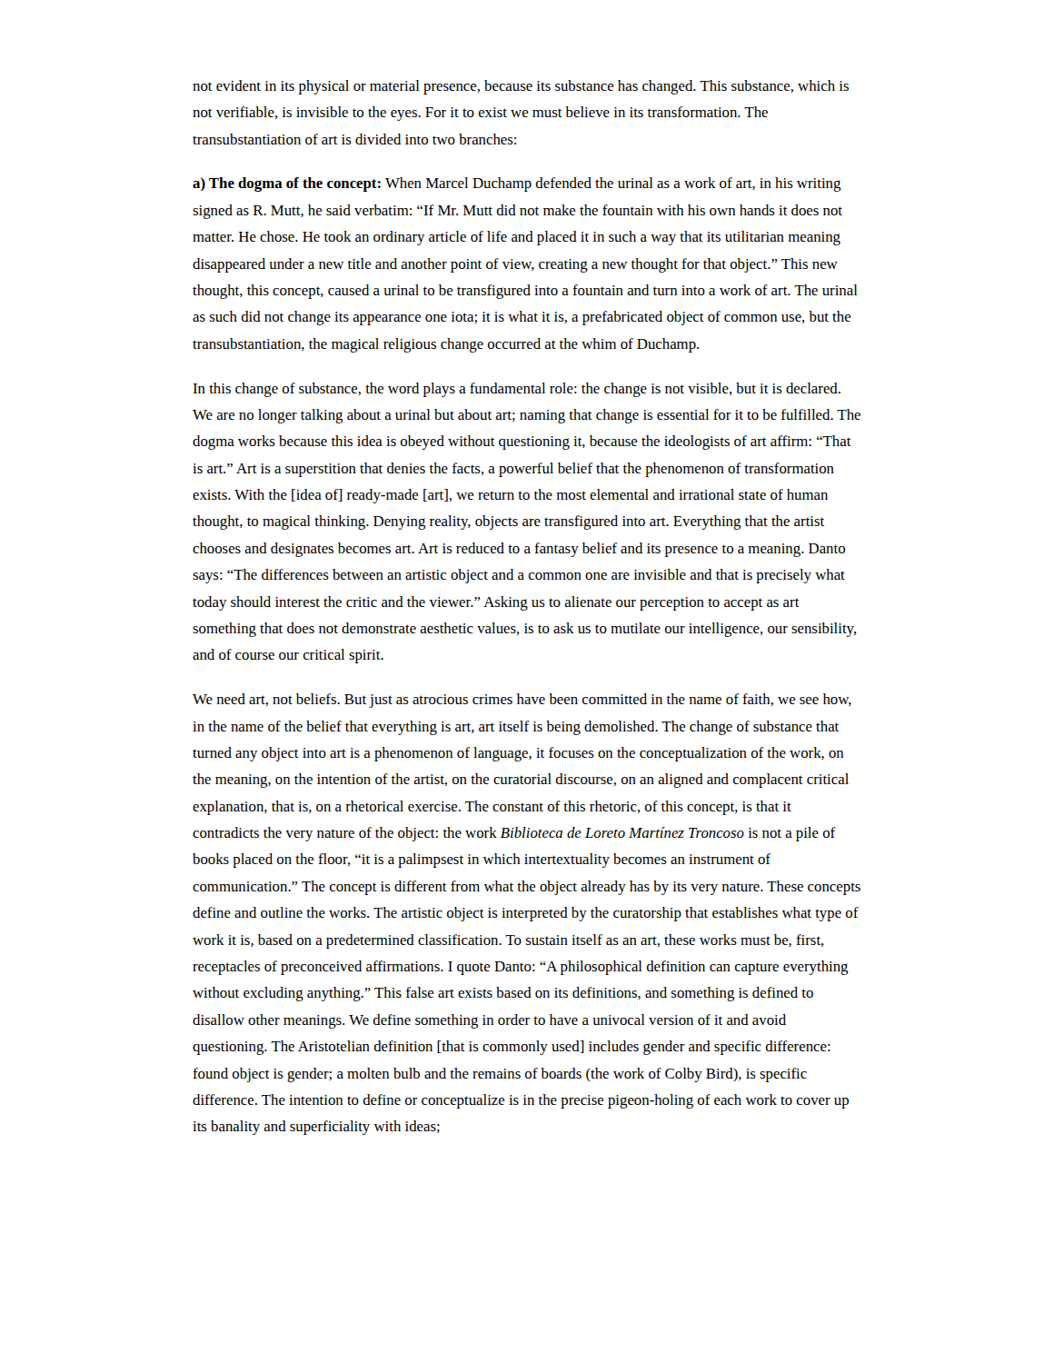not evident in its physical or material presence, because its substance has changed. This substance, which is not verifiable, is invisible to the eyes. For it to exist we must believe in its transformation. The transubstantiation of art is divided into two branches:
a) The dogma of the concept: When Marcel Duchamp defended the urinal as a work of art, in his writing signed as R. Mutt, he said verbatim: “If Mr. Mutt did not make the fountain with his own hands it does not matter. He chose. He took an ordinary article of life and placed it in such a way that its utilitarian meaning disappeared under a new title and another point of view, creating a new thought for that object.” This new thought, this concept, caused a urinal to be transfigured into a fountain and turn into a work of art. The urinal as such did not change its appearance one iota; it is what it is, a prefabricated object of common use, but the transubstantiation, the magical religious change occurred at the whim of Duchamp.
In this change of substance, the word plays a fundamental role: the change is not visible, but it is declared. We are no longer talking about a urinal but about art; naming that change is essential for it to be fulfilled. The dogma works because this idea is obeyed without questioning it, because the ideologists of art affirm: “That is art.” Art is a superstition that denies the facts, a powerful belief that the phenomenon of transformation exists. With the [idea of] ready-made [art], we return to the most elemental and irrational state of human thought, to magical thinking. Denying reality, objects are transfigured into art. Everything that the artist chooses and designates becomes art. Art is reduced to a fantasy belief and its presence to a meaning. Danto says: “The differences between an artistic object and a common one are invisible and that is precisely what today should interest the critic and the viewer.” Asking us to alienate our perception to accept as art something that does not demonstrate aesthetic values, is to ask us to mutilate our intelligence, our sensibility, and of course our critical spirit.
We need art, not beliefs. But just as atrocious crimes have been committed in the name of faith, we see how, in the name of the belief that everything is art, art itself is being demolished. The change of substance that turned any object into art is a phenomenon of language, it focuses on the conceptualization of the work, on the meaning, on the intention of the artist, on the curatorial discourse, on an aligned and complacent critical explanation, that is, on a rhetorical exercise. The constant of this rhetoric, of this concept, is that it contradicts the very nature of the object: the work Biblioteca de Loreto Martínez Troncoso is not a pile of books placed on the floor, “it is a palimpsest in which intertextuality becomes an instrument of communication.” The concept is different from what the object already has by its very nature. These concepts define and outline the works. The artistic object is interpreted by the curatorship that establishes what type of work it is, based on a predetermined classification. To sustain itself as an art, these works must be, first, receptacles of preconceived affirmations. I quote Danto: “A philosophical definition can capture everything without excluding anything.” This false art exists based on its definitions, and something is defined to disallow other meanings. We define something in order to have a univocal version of it and avoid questioning. The Aristotelian definition [that is commonly used] includes gender and specific difference: found object is gender; a molten bulb and the remains of boards (the work of Colby Bird), is specific difference. The intention to define or conceptualize is in the precise pigeon-holing of each work to cover up its banality and superficiality with ideas;